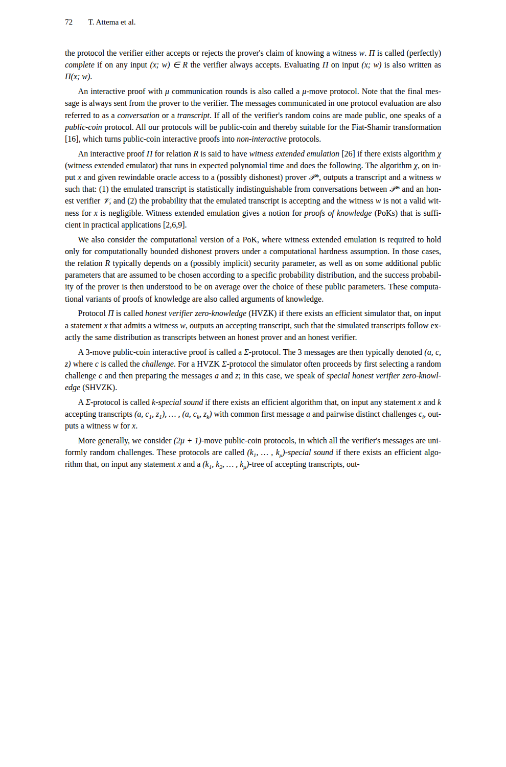72 T. Attema et al.
the protocol the verifier either accepts or rejects the prover's claim of knowing a witness w. Π is called (perfectly) complete if on any input (x; w) ∈ R the verifier always accepts. Evaluating Π on input (x; w) is also written as Π(x; w).
An interactive proof with μ communication rounds is also called a μ-move protocol. Note that the final message is always sent from the prover to the verifier. The messages communicated in one protocol evaluation are also referred to as a conversation or a transcript. If all of the verifier's random coins are made public, one speaks of a public-coin protocol. All our protocols will be public-coin and thereby suitable for the Fiat-Shamir transformation [16], which turns public-coin interactive proofs into non-interactive protocols.
An interactive proof Π for relation R is said to have witness extended emulation [26] if there exists algorithm χ (witness extended emulator) that runs in expected polynomial time and does the following. The algorithm χ, on input x and given rewindable oracle access to a (possibly dishonest) prover 𝒫*, outputs a transcript and a witness w such that: (1) the emulated transcript is statistically indistinguishable from conversations between 𝒫* and an honest verifier 𝒱, and (2) the probability that the emulated transcript is accepting and the witness w is not a valid witness for x is negligible. Witness extended emulation gives a notion for proofs of knowledge (PoKs) that is sufficient in practical applications [2,6,9].
We also consider the computational version of a PoK, where witness extended emulation is required to hold only for computationally bounded dishonest provers under a computational hardness assumption. In those cases, the relation R typically depends on a (possibly implicit) security parameter, as well as on some additional public parameters that are assumed to be chosen according to a specific probability distribution, and the success probability of the prover is then understood to be on average over the choice of these public parameters. These computational variants of proofs of knowledge are also called arguments of knowledge.
Protocol Π is called honest verifier zero-knowledge (HVZK) if there exists an efficient simulator that, on input a statement x that admits a witness w, outputs an accepting transcript, such that the simulated transcripts follow exactly the same distribution as transcripts between an honest prover and an honest verifier.
A 3-move public-coin interactive proof is called a Σ-protocol. The 3 messages are then typically denoted (a, c, z) where c is called the challenge. For a HVZK Σ-protocol the simulator often proceeds by first selecting a random challenge c and then preparing the messages a and z; in this case, we speak of special honest verifier zero-knowledge (SHVZK).
A Σ-protocol is called k-special sound if there exists an efficient algorithm that, on input any statement x and k accepting transcripts (a, c1, z1), … , (a, ck, zk) with common first message a and pairwise distinct challenges ci, outputs a witness w for x.
More generally, we consider (2μ + 1)-move public-coin protocols, in which all the verifier's messages are uniformly random challenges. These protocols are called (k1, … , kμ)-special sound if there exists an efficient algorithm that, on input any statement x and a (k1, k2, … , kμ)-tree of accepting transcripts, out-